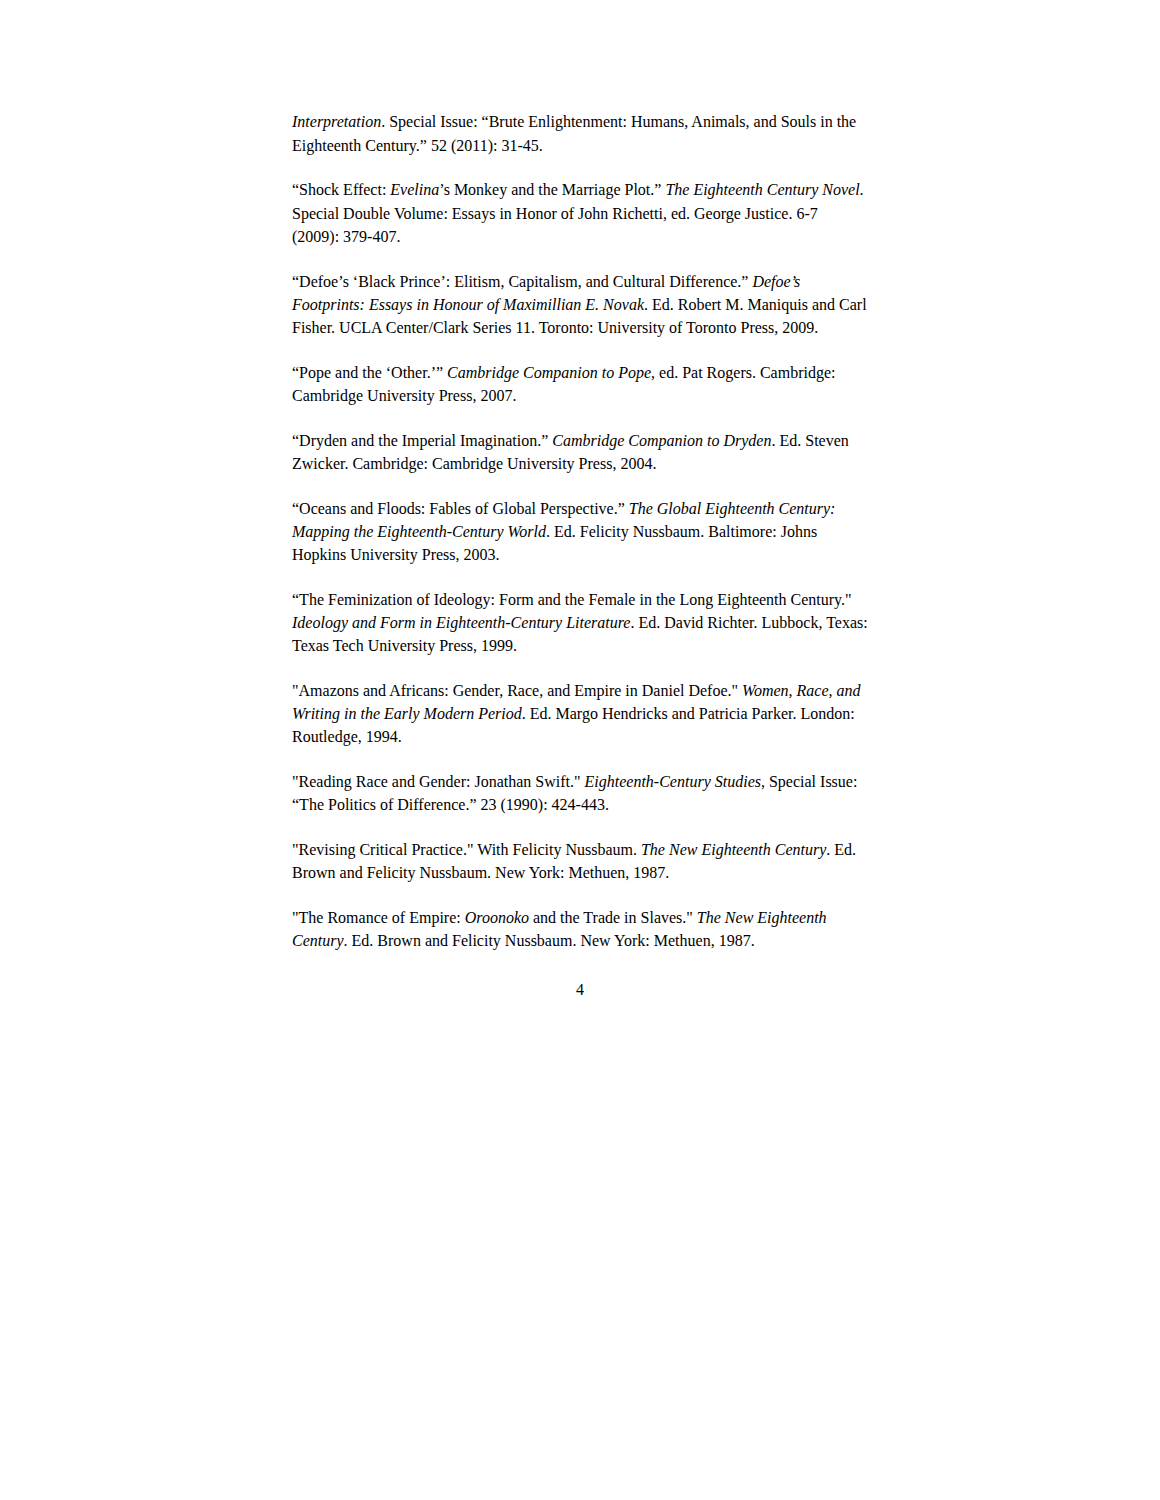Interpretation. Special Issue: “Brute Enlightenment: Humans, Animals, and Souls in the Eighteenth Century.” 52 (2011): 31-45.
“Shock Effect: Evelina’s Monkey and the Marriage Plot.” The Eighteenth Century Novel. Special Double Volume: Essays in Honor of John Richetti, ed. George Justice. 6-7 (2009): 379-407.
“Defoe’s ‘Black Prince’: Elitism, Capitalism, and Cultural Difference.” Defoe’s Footprints: Essays in Honour of Maximillian E. Novak. Ed. Robert M. Maniquis and Carl Fisher. UCLA Center/Clark Series 11. Toronto: University of Toronto Press, 2009.
“Pope and the ‘Other.’” Cambridge Companion to Pope, ed. Pat Rogers. Cambridge: Cambridge University Press, 2007.
“Dryden and the Imperial Imagination.” Cambridge Companion to Dryden. Ed. Steven Zwicker. Cambridge: Cambridge University Press, 2004.
“Oceans and Floods: Fables of Global Perspective.” The Global Eighteenth Century: Mapping the Eighteenth-Century World. Ed. Felicity Nussbaum. Baltimore: Johns Hopkins University Press, 2003.
“The Feminization of Ideology: Form and the Female in the Long Eighteenth Century." Ideology and Form in Eighteenth-Century Literature. Ed. David Richter. Lubbock, Texas: Texas Tech University Press, 1999.
"Amazons and Africans: Gender, Race, and Empire in Daniel Defoe." Women, Race, and Writing in the Early Modern Period. Ed. Margo Hendricks and Patricia Parker. London: Routledge, 1994.
"Reading Race and Gender: Jonathan Swift." Eighteenth-Century Studies, Special Issue: “The Politics of Difference.” 23 (1990): 424-443.
"Revising Critical Practice." With Felicity Nussbaum. The New Eighteenth Century. Ed. Brown and Felicity Nussbaum. New York: Methuen, 1987.
"The Romance of Empire: Oroonoko and the Trade in Slaves." The New Eighteenth Century. Ed. Brown and Felicity Nussbaum. New York: Methuen, 1987.
4